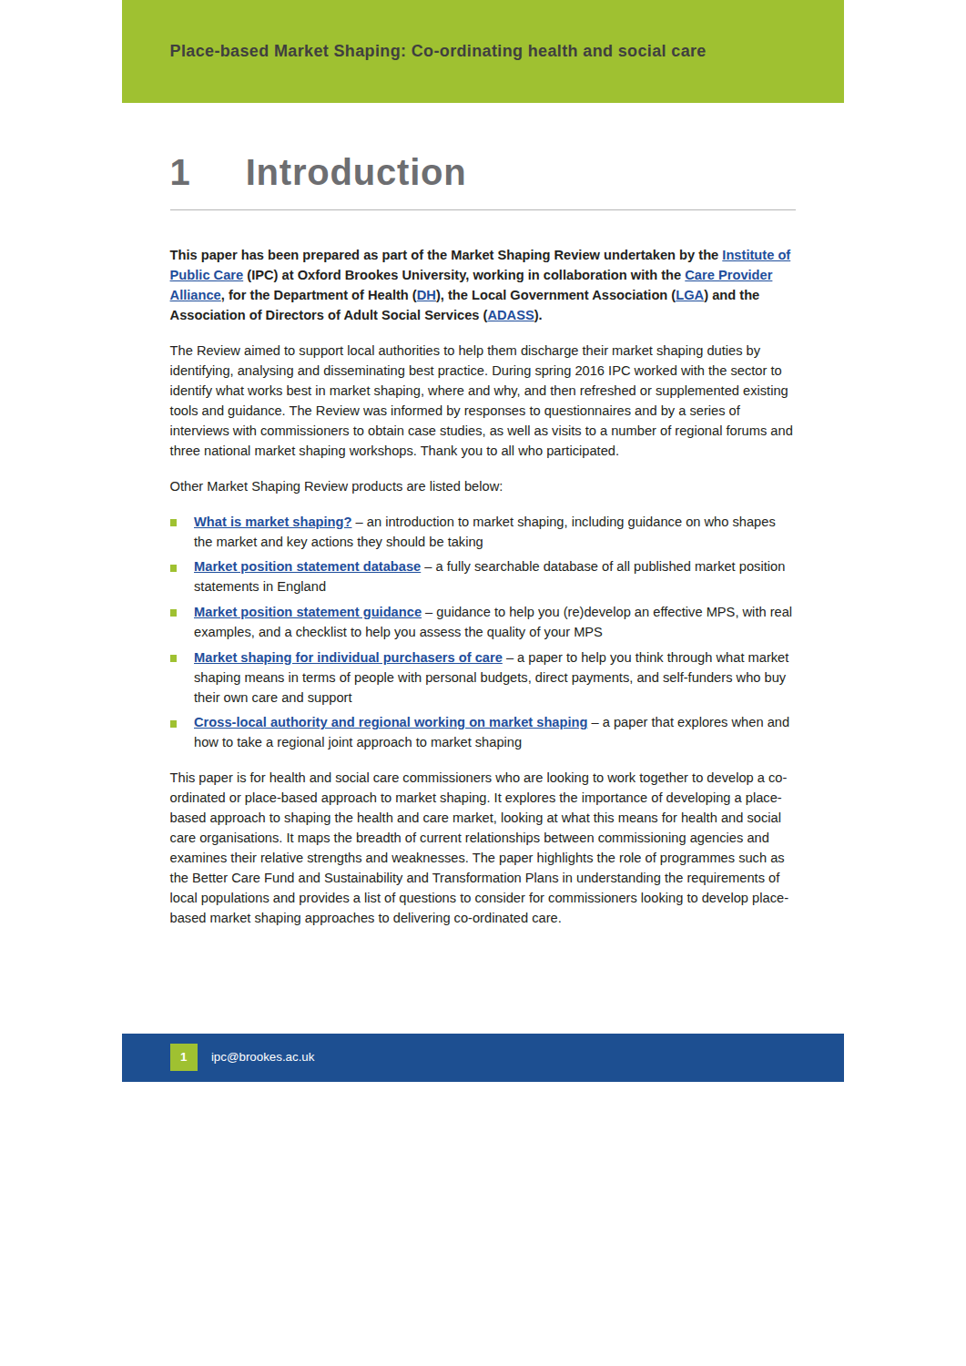Place-based Market Shaping: Co-ordinating health and social care
1 Introduction
This paper has been prepared as part of the Market Shaping Review undertaken by the Institute of Public Care (IPC) at Oxford Brookes University, working in collaboration with the Care Provider Alliance, for the Department of Health (DH), the Local Government Association (LGA) and the Association of Directors of Adult Social Services (ADASS).
The Review aimed to support local authorities to help them discharge their market shaping duties by identifying, analysing and disseminating best practice. During spring 2016 IPC worked with the sector to identify what works best in market shaping, where and why, and then refreshed or supplemented existing tools and guidance. The Review was informed by responses to questionnaires and by a series of interviews with commissioners to obtain case studies, as well as visits to a number of regional forums and three national market shaping workshops. Thank you to all who participated.
Other Market Shaping Review products are listed below:
What is market shaping? – an introduction to market shaping, including guidance on who shapes the market and key actions they should be taking
Market position statement database – a fully searchable database of all published market position statements in England
Market position statement guidance – guidance to help you (re)develop an effective MPS, with real examples, and a checklist to help you assess the quality of your MPS
Market shaping for individual purchasers of care – a paper to help you think through what market shaping means in terms of people with personal budgets, direct payments, and self-funders who buy their own care and support
Cross-local authority and regional working on market shaping – a paper that explores when and how to take a regional joint approach to market shaping
This paper is for health and social care commissioners who are looking to work together to develop a co-ordinated or place-based approach to market shaping. It explores the importance of developing a place-based approach to shaping the health and care market, looking at what this means for health and social care organisations. It maps the breadth of current relationships between commissioning agencies and examines their relative strengths and weaknesses. The paper highlights the role of programmes such as the Better Care Fund and Sustainability and Transformation Plans in understanding the requirements of local populations and provides a list of questions to consider for commissioners looking to develop place-based market shaping approaches to delivering co-ordinated care.
1
ipc@brookes.ac.uk